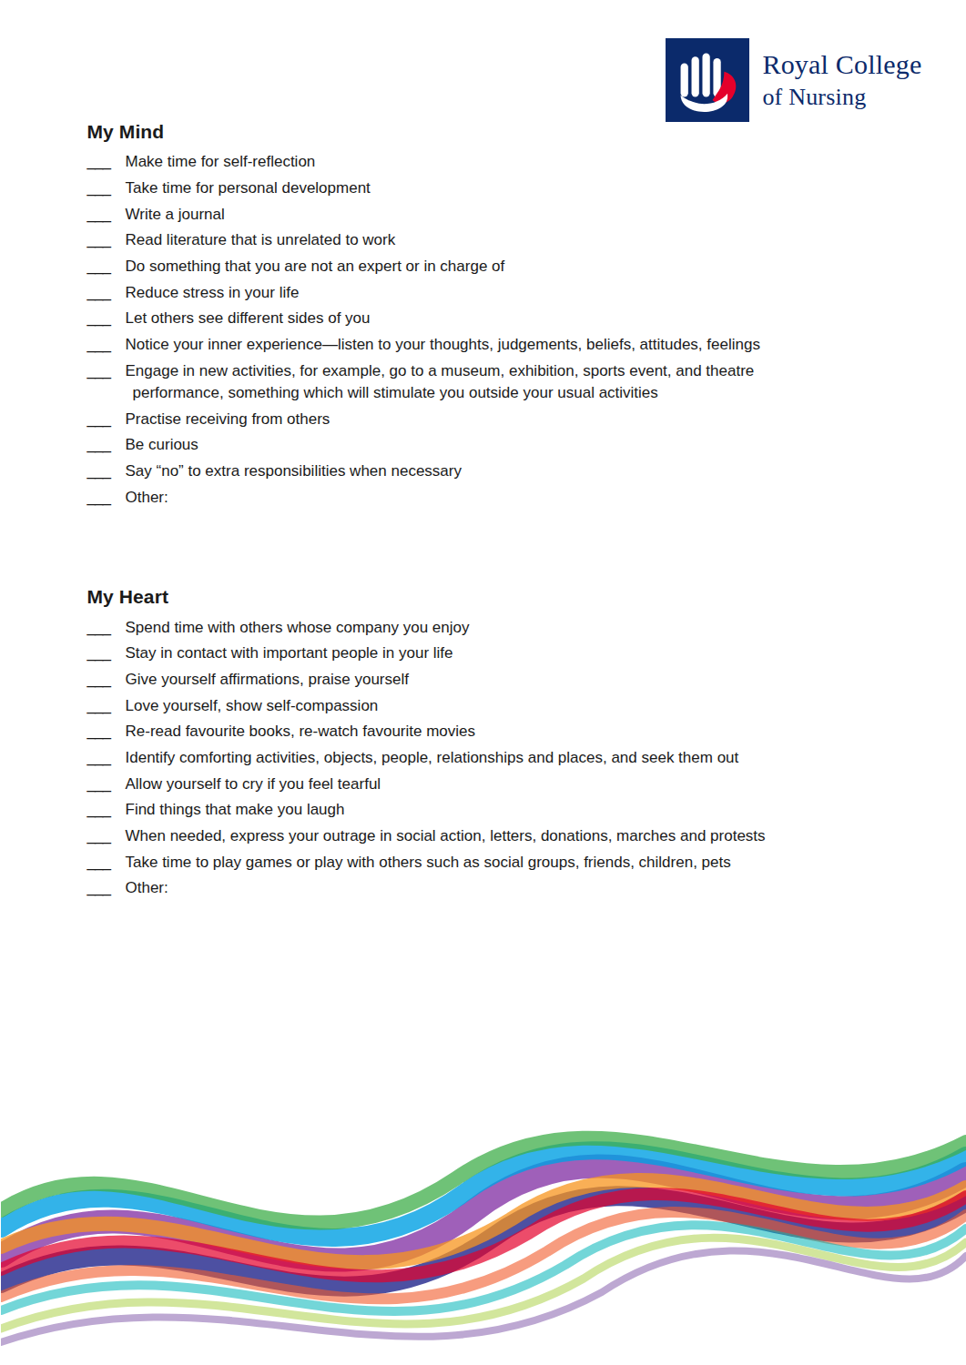Royal College
of Nursing
My Mind
Make time for self-reflection
Take time for personal development
Write a journal
Read literature that is unrelated to work
Do something that you are not an expert or in charge of
Reduce stress in your life
Let others see different sides of you
Notice your inner experience—listen to your thoughts, judgements, beliefs, attitudes, feelings
Engage in new activities, for example, go to a museum, exhibition, sports event, and theatre performance, something which will stimulate you outside your usual activities
Practise receiving from others
Be curious
Say “no” to extra responsibilities when necessary
Other:
My Heart
Spend time with others whose company you enjoy
Stay in contact with important people in your life
Give yourself affirmations, praise yourself
Love yourself, show self-compassion
Re-read favourite books, re-watch favourite movies
Identify comforting activities, objects, people, relationships and places, and seek them out
Allow yourself to cry if you feel tearful
Find things that make you laugh
When needed, express your outrage in social action, letters, donations, marches and protests
Take time to play games or play with others such as social groups, friends, children, pets
Other: